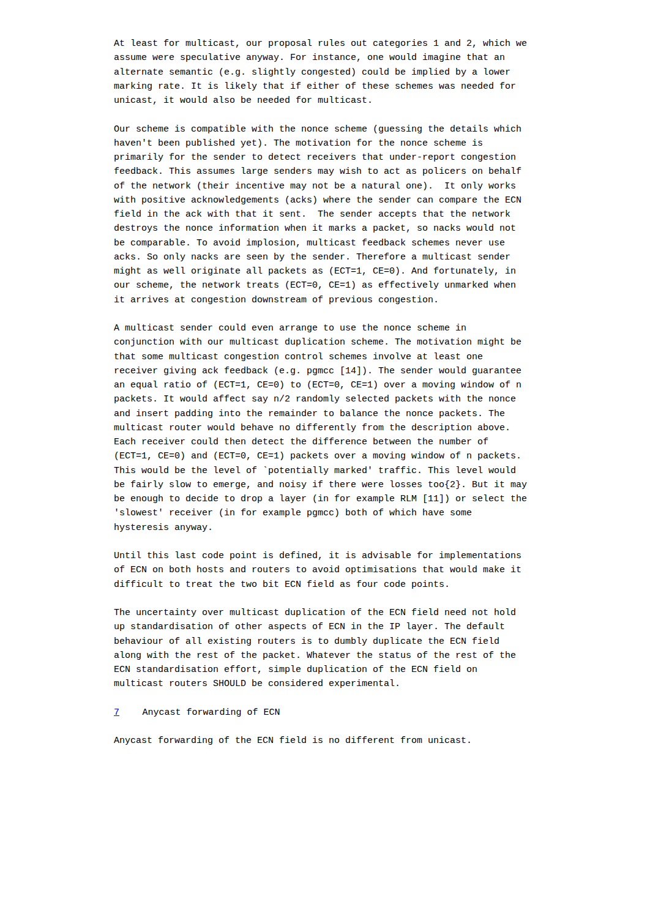At least for multicast, our proposal rules out categories 1 and 2, which we assume were speculative anyway. For instance, one would imagine that an alternate semantic (e.g. slightly congested) could be implied by a lower marking rate. It is likely that if either of these schemes was needed for unicast, it would also be needed for multicast.
Our scheme is compatible with the nonce scheme (guessing the details which haven't been published yet). The motivation for the nonce scheme is primarily for the sender to detect receivers that under-report congestion feedback. This assumes large senders may wish to act as policers on behalf of the network (their incentive may not be a natural one). It only works with positive acknowledgements (acks) where the sender can compare the ECN field in the ack with that it sent. The sender accepts that the network destroys the nonce information when it marks a packet, so nacks would not be comparable. To avoid implosion, multicast feedback schemes never use acks. So only nacks are seen by the sender. Therefore a multicast sender might as well originate all packets as (ECT=1, CE=0). And fortunately, in our scheme, the network treats (ECT=0, CE=1) as effectively unmarked when it arrives at congestion downstream of previous congestion.
A multicast sender could even arrange to use the nonce scheme in conjunction with our multicast duplication scheme. The motivation might be that some multicast congestion control schemes involve at least one receiver giving ack feedback (e.g. pgmcc [14]). The sender would guarantee an equal ratio of (ECT=1, CE=0) to (ECT=0, CE=1) over a moving window of n packets. It would affect say n/2 randomly selected packets with the nonce and insert padding into the remainder to balance the nonce packets. The multicast router would behave no differently from the description above. Each receiver could then detect the difference between the number of (ECT=1, CE=0) and (ECT=0, CE=1) packets over a moving window of n packets. This would be the level of `potentially marked' traffic. This level would be fairly slow to emerge, and noisy if there were losses too{2}. But it may be enough to decide to drop a layer (in for example RLM [11]) or select the 'slowest' receiver (in for example pgmcc) both of which have some hysteresis anyway.
Until this last code point is defined, it is advisable for implementations of ECN on both hosts and routers to avoid optimisations that would make it difficult to treat the two bit ECN field as four code points.
The uncertainty over multicast duplication of the ECN field need not hold up standardisation of other aspects of ECN in the IP layer. The default behaviour of all existing routers is to dumbly duplicate the ECN field along with the rest of the packet. Whatever the status of the rest of the ECN standardisation effort, simple duplication of the ECN field on multicast routers SHOULD be considered experimental.
7 Anycast forwarding of ECN
Anycast forwarding of the ECN field is no different from unicast.